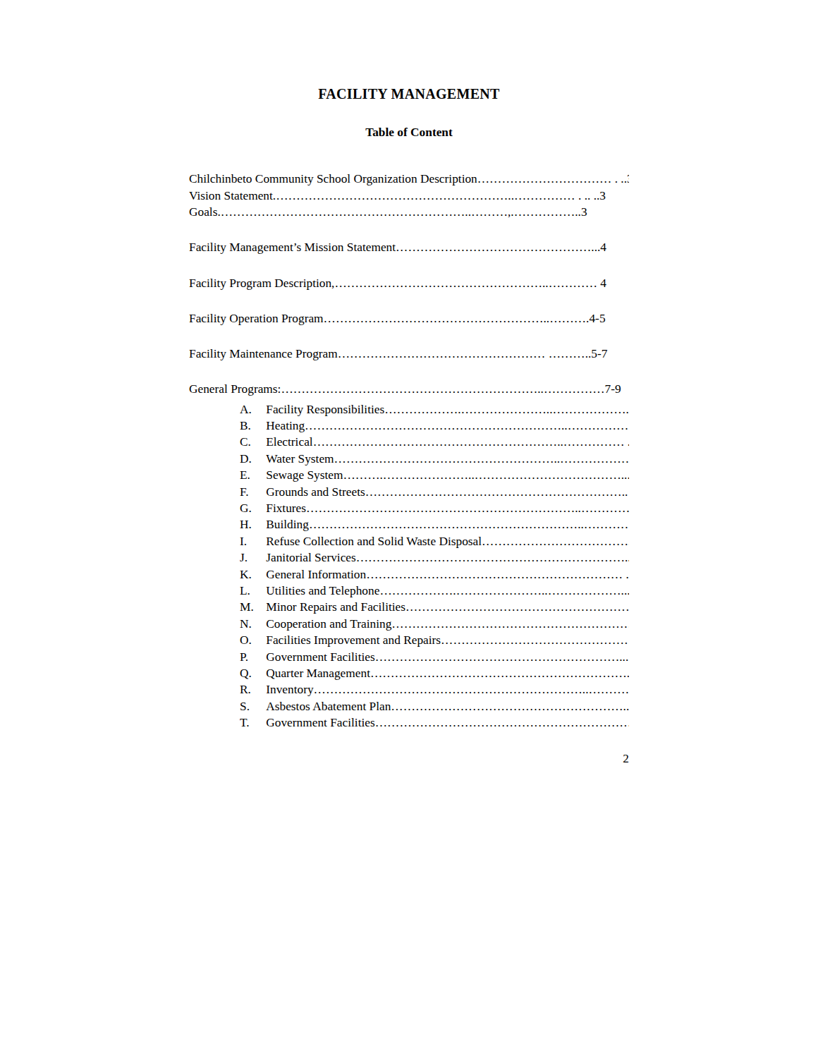FACILITY MANAGEMENT
Table of Content
Chilchinbeto Community School Organization Description…………………………… . ..3
Vision Statement.…………………………………………………..…………… . .. ..3
Goals.……………………………………………………..………,.……………..3
Facility Management’s Mission Statement…………………………………………...4
Facility Program Description,……………………………………………..………… 4
Facility Operation Program………………………………………………..……….4-5
Facility Maintenance Program…………………………………………… ………..5-7
General Programs:………………………………………………………..……………7-9
A. Facility Responsibilities……………….…………………..……………….7
B. Heating………………………………………………………..……………….7
C. Electrical……………………………………………………..…………… . 7
D. Water System………………………………………………..……………… . 8
E. Sewage System……….…………………..………………………………... 8
F. Grounds and Streets……………………………………………………….. .8
G. Fixtures…………………………………………………………..…………..8-9
H. Building…………………………………………………………..…………….9
I. Refuse Collection and Solid Waste Disposal………………………………..9
J. Janitorial Services………………………………………………………….....9
K. General Information……………………………………………………… .14-16
L. Utilities and Telephone……………….…………………..………………....16
M. Minor Repairs and Facilities…………………………………………………....16
N. Cooperation and Training……………………………………………………...16
O. Facilities Improvement and Repairs…………………………………………… .16
P. Government Facilities……………………………………………………...17-18
Q. Quarter Management……………………………………………………….18-19
R. Inventory…………………………………………………………..…………… .19
S. Asbestos Abatement Plan…………………………………………………..19-20
T. Government Facilities………………………………………………………20-24
2